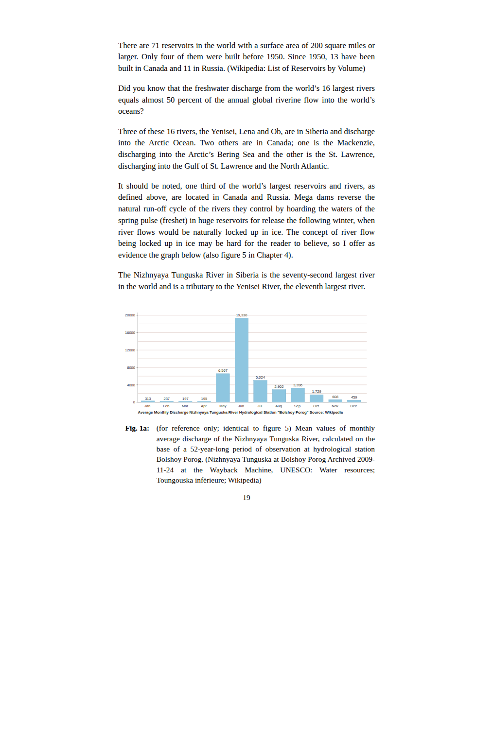There are 71 reservoirs in the world with a surface area of 200 square miles or larger. Only four of them were built before 1950. Since 1950, 13 have been built in Canada and 11 in Russia. (Wikipedia: List of Reservoirs by Volume)
Did you know that the freshwater discharge from the world’s 16 largest rivers equals almost 50 percent of the annual global riverine flow into the world’s oceans?
Three of these 16 rivers, the Yenisei, Lena and Ob, are in Siberia and discharge into the Arctic Ocean. Two others are in Canada; one is the Mackenzie, discharging into the Arctic’s Bering Sea and the other is the St. Lawrence, discharging into the Gulf of St. Lawrence and the North Atlantic.
It should be noted, one third of the world’s largest reservoirs and rivers, as defined above, are located in Canada and Russia. Mega dams reverse the natural run-off cycle of the rivers they control by hoarding the waters of the spring pulse (freshet) in huge reservoirs for release the following winter, when river flows would be naturally locked up in ice. The concept of river flow being locked up in ice may be hard for the reader to believe, so I offer as evidence the graph below (also figure 5 in Chapter 4).
The Nizhnyaya Tunguska River in Siberia is the seventy-second largest river in the world and is a tributary to the Yenisei River, the eleventh largest river.
20000 16000 12000 8000 4000 0 313 237 197 195 6,567 19,330 5,024 2,902 3,286 1,729 608 459 Jan. Feb. Mar. Apr. May Jun. Jul. Aug. Sep. Oct. Nov. Dec. Average Monthly Discharge Nizhnyaya Tunguska River Hydrological Station "Bolshoy Porog" Source: Wikipedia
Fig. 1a:
(for reference only; identical to figure 5) Mean values of monthly average discharge of the Nizhnyaya Tunguska River, calculated on the base of a 52-year-long period of observation at hydrological station Bolshoy Porog. (Nizhnyaya Tunguska at Bolshoy Porog Archived 2009-11-24 at the Wayback Machine, UNESCO: Water resources; Toungouska inférieure; Wikipedia)
19